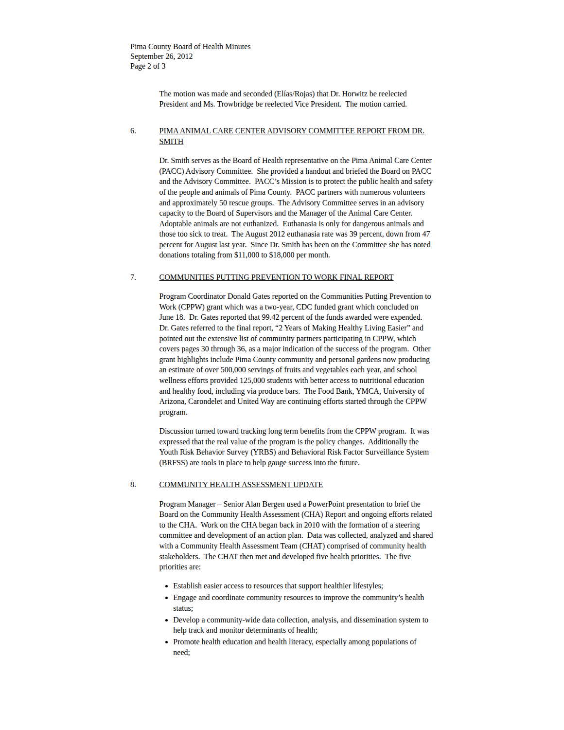Pima County Board of Health Minutes
September 26, 2012
Page 2 of 3
The motion was made and seconded (Elías/Rojas) that Dr. Horwitz be reelected President and Ms. Trowbridge be reelected Vice President. The motion carried.
6.
Pima Animal Care Center Advisory Committee Report from Dr. Smith
Dr. Smith serves as the Board of Health representative on the Pima Animal Care Center (PACC) Advisory Committee. She provided a handout and briefed the Board on PACC and the Advisory Committee. PACC’s Mission is to protect the public health and safety of the people and animals of Pima County. PACC partners with numerous volunteers and approximately 50 rescue groups. The Advisory Committee serves in an advisory capacity to the Board of Supervisors and the Manager of the Animal Care Center. Adoptable animals are not euthanized. Euthanasia is only for dangerous animals and those too sick to treat. The August 2012 euthanasia rate was 39 percent, down from 47 percent for August last year. Since Dr. Smith has been on the Committee she has noted donations totaling from $11,000 to $18,000 per month.
7.
Communities Putting Prevention to Work Final Report
Program Coordinator Donald Gates reported on the Communities Putting Prevention to Work (CPPW) grant which was a two-year, CDC funded grant which concluded on June 18. Dr. Gates reported that 99.42 percent of the funds awarded were expended. Dr. Gates referred to the final report, “2 Years of Making Healthy Living Easier” and pointed out the extensive list of community partners participating in CPPW, which covers pages 30 through 36, as a major indication of the success of the program. Other grant highlights include Pima County community and personal gardens now producing an estimate of over 500,000 servings of fruits and vegetables each year, and school wellness efforts provided 125,000 students with better access to nutritional education and healthy food, including via produce bars. The Food Bank, YMCA, University of Arizona, Carondelet and United Way are continuing efforts started through the CPPW program.
Discussion turned toward tracking long term benefits from the CPPW program. It was expressed that the real value of the program is the policy changes. Additionally the Youth Risk Behavior Survey (YRBS) and Behavioral Risk Factor Surveillance System (BRFSS) are tools in place to help gauge success into the future.
8.
Community Health Assessment Update
Program Manager – Senior Alan Bergen used a PowerPoint presentation to brief the Board on the Community Health Assessment (CHA) Report and ongoing efforts related to the CHA. Work on the CHA began back in 2010 with the formation of a steering committee and development of an action plan. Data was collected, analyzed and shared with a Community Health Assessment Team (CHAT) comprised of community health stakeholders. The CHAT then met and developed five health priorities. The five priorities are:
Establish easier access to resources that support healthier lifestyles;
Engage and coordinate community resources to improve the community’s health status;
Develop a community-wide data collection, analysis, and dissemination system to help track and monitor determinants of health;
Promote health education and health literacy, especially among populations of need;